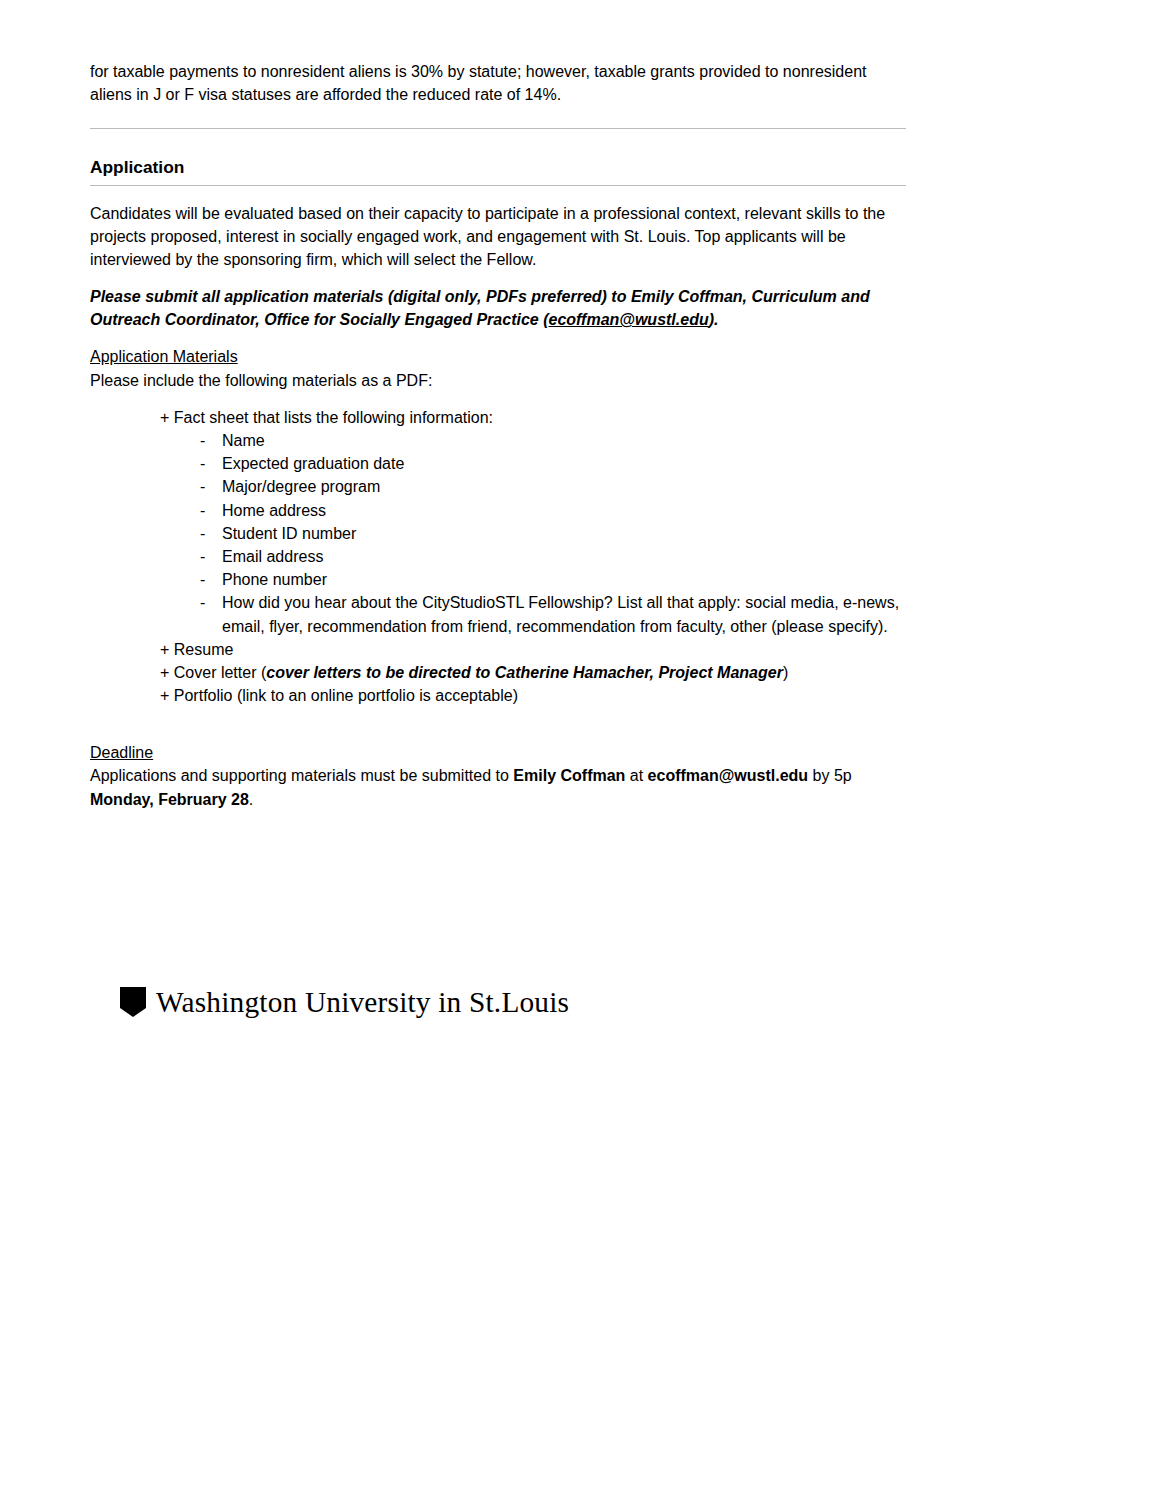for taxable payments to nonresident aliens is 30% by statute; however, taxable grants provided to nonresident aliens in J or F visa statuses are afforded the reduced rate of 14%.
Application
Candidates will be evaluated based on their capacity to participate in a professional context, relevant skills to the projects proposed, interest in socially engaged work, and engagement with St. Louis. Top applicants will be interviewed by the sponsoring firm, which will select the Fellow.
Please submit all application materials (digital only, PDFs preferred) to Emily Coffman, Curriculum and Outreach Coordinator, Office for Socially Engaged Practice (ecoffman@wustl.edu).
Application Materials
Please include the following materials as a PDF:
+ Fact sheet that lists the following information:
Name
Expected graduation date
Major/degree program
Home address
Student ID number
Email address
Phone number
How did you hear about the CityStudioSTL Fellowship? List all that apply: social media, e-news, email, flyer, recommendation from friend, recommendation from faculty, other (please specify).
+ Resume
+ Cover letter (cover letters to be directed to Catherine Hamacher, Project Manager)
+ Portfolio (link to an online portfolio is acceptable)
Deadline
Applications and supporting materials must be submitted to Emily Coffman at ecoffman@wustl.edu by 5p Monday, February 28.
Washington University in St.Louis